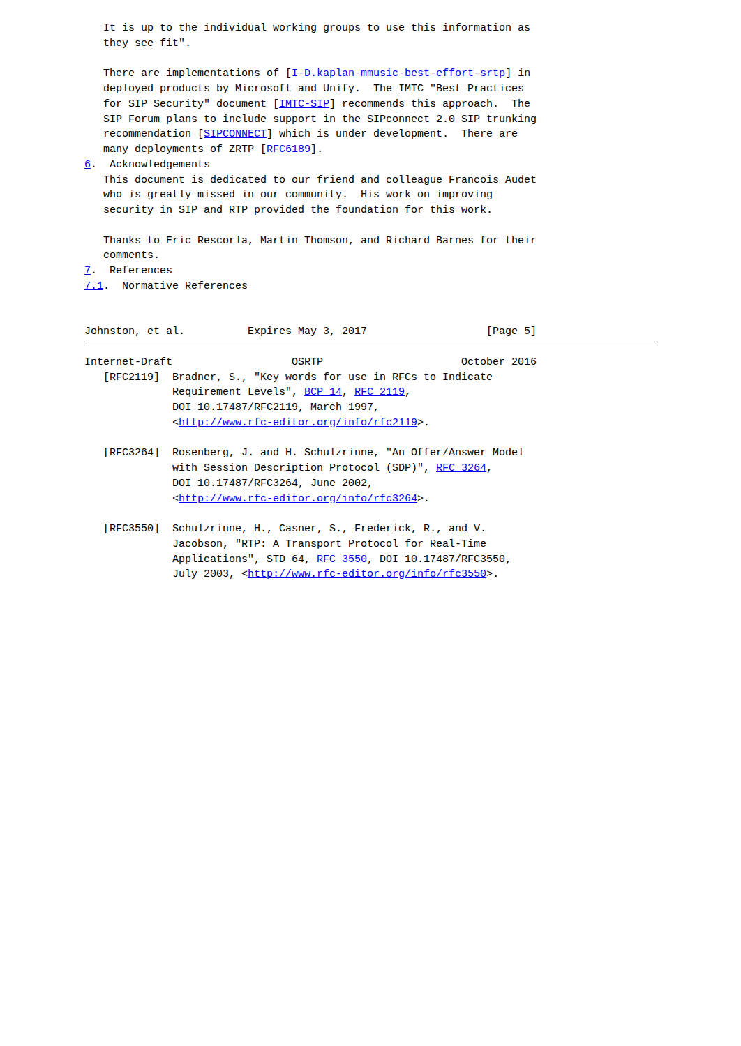It is up to the individual working groups to use this information as
   they see fit".

   There are implementations of [I-D.kaplan-mmusic-best-effort-srtp] in
   deployed products by Microsoft and Unify.  The IMTC "Best Practices
   for SIP Security" document [IMTC-SIP] recommends this approach.  The
   SIP Forum plans to include support in the SIPconnect 2.0 SIP trunking
   recommendation [SIPCONNECT] which is under development.  There are
   many deployments of ZRTP [RFC6189].
6.  Acknowledgements
   This document is dedicated to our friend and colleague Francois Audet
   who is greatly missed in our community.  His work on improving
   security in SIP and RTP provided the foundation for this work.

   Thanks to Eric Rescorla, Martin Thomson, and Richard Barnes for their
   comments.
7.  References
7.1.  Normative References

Johnston, et al.          Expires May 3, 2017                   [Page 5]
Internet-Draft                   OSRTP                      October 2016
   [RFC2119]  Bradner, S., "Key words for use in RFCs to Indicate
              Requirement Levels", BCP 14, RFC 2119,
              DOI 10.17487/RFC2119, March 1997,
              <http://www.rfc-editor.org/info/rfc2119>.

   [RFC3264]  Rosenberg, J. and H. Schulzrinne, "An Offer/Answer Model
              with Session Description Protocol (SDP)", RFC 3264,
              DOI 10.17487/RFC3264, June 2002,
              <http://www.rfc-editor.org/info/rfc3264>.

   [RFC3550]  Schulzrinne, H., Casner, S., Frederick, R., and V.
              Jacobson, "RTP: A Transport Protocol for Real-Time
              Applications", STD 64, RFC 3550, DOI 10.17487/RFC3550,
              July 2003, <http://www.rfc-editor.org/info/rfc3550>.